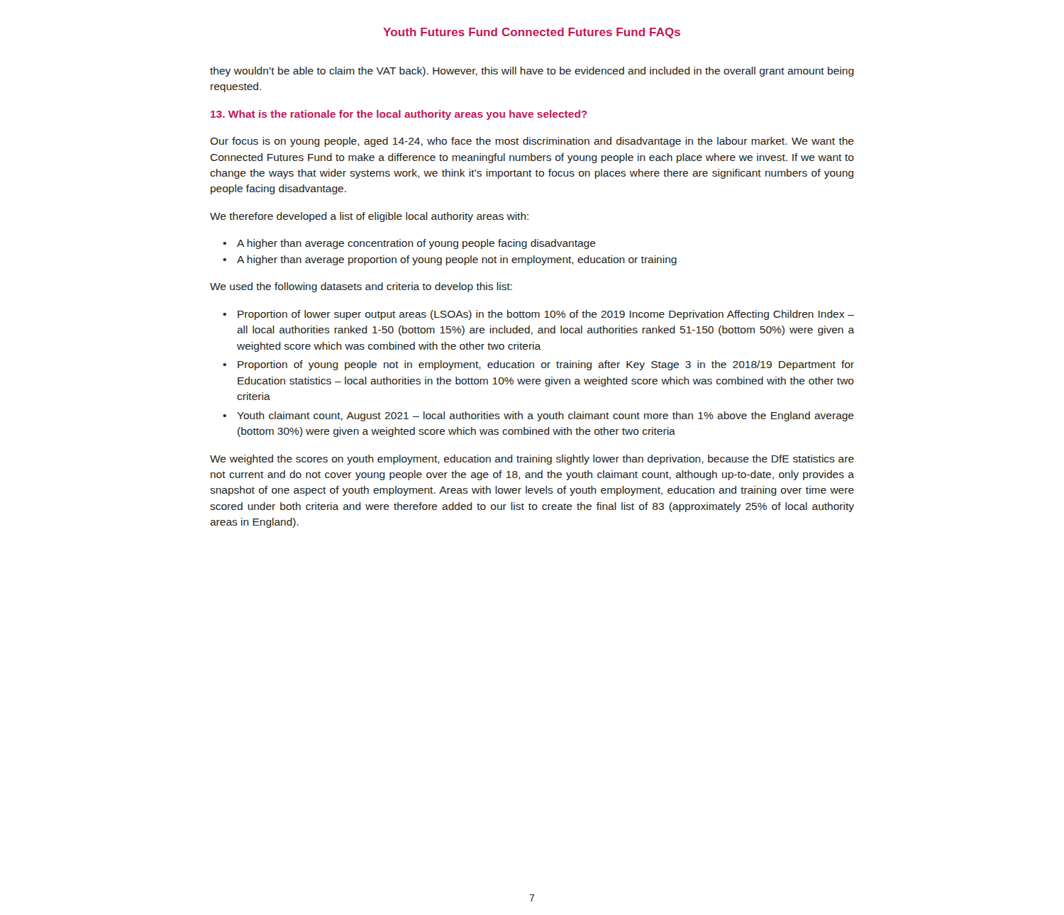Youth Futures Fund Connected Futures Fund FAQs
they wouldn’t be able to claim the VAT back). However, this will have to be evidenced and included in the overall grant amount being requested.
13. What is the rationale for the local authority areas you have selected?
Our focus is on young people, aged 14-24, who face the most discrimination and disadvantage in the labour market. We want the Connected Futures Fund to make a difference to meaningful numbers of young people in each place where we invest. If we want to change the ways that wider systems work, we think it’s important to focus on places where there are significant numbers of young people facing disadvantage.
We therefore developed a list of eligible local authority areas with:
A higher than average concentration of young people facing disadvantage
A higher than average proportion of young people not in employment, education or training
We used the following datasets and criteria to develop this list:
Proportion of lower super output areas (LSOAs) in the bottom 10% of the 2019 Income Deprivation Affecting Children Index – all local authorities ranked 1-50 (bottom 15%) are included, and local authorities ranked 51-150 (bottom 50%) were given a weighted score which was combined with the other two criteria
Proportion of young people not in employment, education or training after Key Stage 3 in the 2018/19 Department for Education statistics – local authorities in the bottom 10% were given a weighted score which was combined with the other two criteria
Youth claimant count, August 2021 – local authorities with a youth claimant count more than 1% above the England average (bottom 30%) were given a weighted score which was combined with the other two criteria
We weighted the scores on youth employment, education and training slightly lower than deprivation, because the DfE statistics are not current and do not cover young people over the age of 18, and the youth claimant count, although up-to-date, only provides a snapshot of one aspect of youth employment. Areas with lower levels of youth employment, education and training over time were scored under both criteria and were therefore added to our list to create the final list of 83 (approximately 25% of local authority areas in England).
7